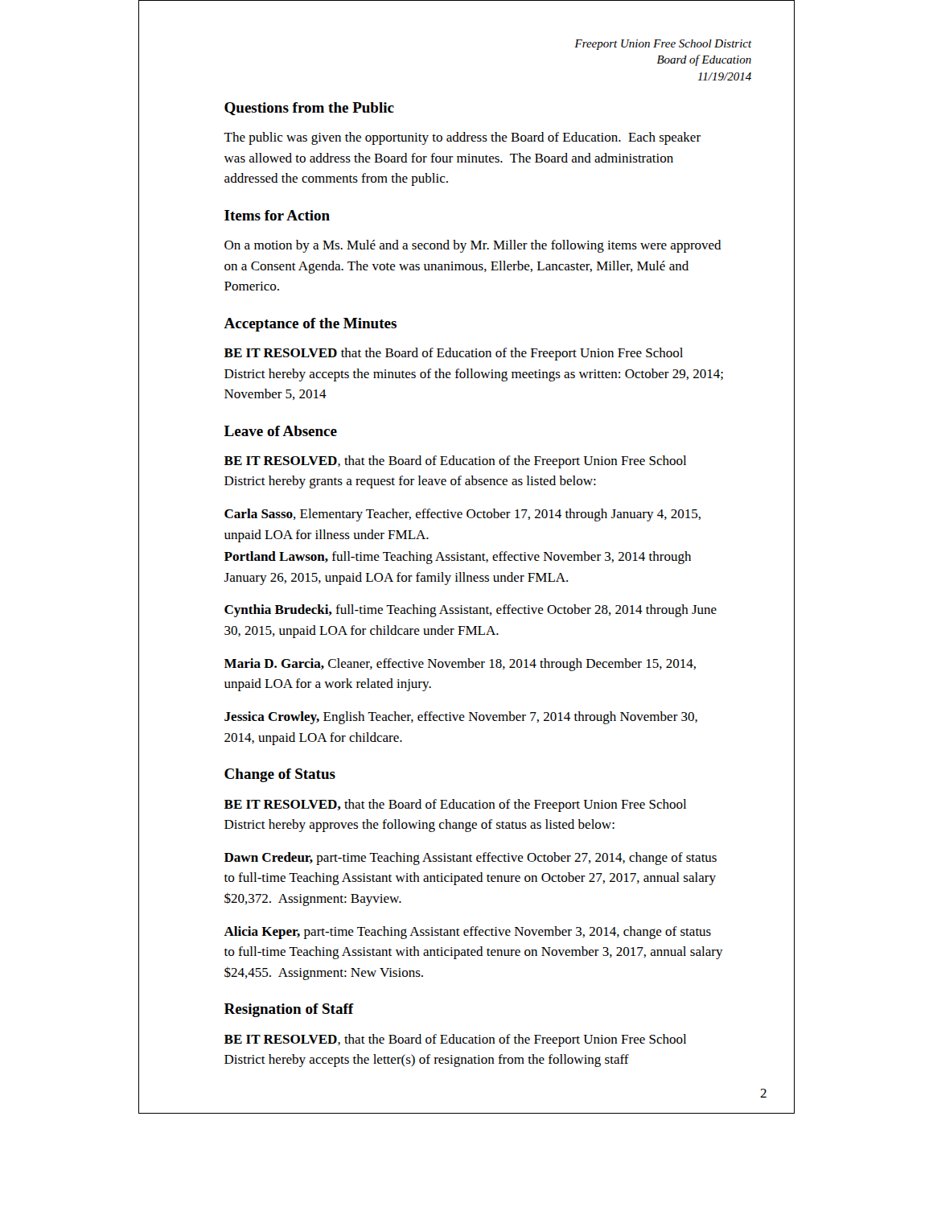Freeport Union Free School District
Board of Education
11/19/2014
Questions from the Public
The public was given the opportunity to address the Board of Education. Each speaker was allowed to address the Board for four minutes. The Board and administration addressed the comments from the public.
Items for Action
On a motion by a Ms. Mulé and a second by Mr. Miller the following items were approved on a Consent Agenda. The vote was unanimous, Ellerbe, Lancaster, Miller, Mulé and Pomerico.
Acceptance of the Minutes
BE IT RESOLVED that the Board of Education of the Freeport Union Free School District hereby accepts the minutes of the following meetings as written: October 29, 2014; November 5, 2014
Leave of Absence
BE IT RESOLVED, that the Board of Education of the Freeport Union Free School District hereby grants a request for leave of absence as listed below:
Carla Sasso, Elementary Teacher, effective October 17, 2014 through January 4, 2015, unpaid LOA for illness under FMLA.
Portland Lawson, full-time Teaching Assistant, effective November 3, 2014 through January 26, 2015, unpaid LOA for family illness under FMLA.
Cynthia Brudecki, full-time Teaching Assistant, effective October 28, 2014 through June 30, 2015, unpaid LOA for childcare under FMLA.
Maria D. Garcia, Cleaner, effective November 18, 2014 through December 15, 2014, unpaid LOA for a work related injury.
Jessica Crowley, English Teacher, effective November 7, 2014 through November 30, 2014, unpaid LOA for childcare.
Change of Status
BE IT RESOLVED, that the Board of Education of the Freeport Union Free School District hereby approves the following change of status as listed below:
Dawn Credeur, part-time Teaching Assistant effective October 27, 2014, change of status to full-time Teaching Assistant with anticipated tenure on October 27, 2017, annual salary $20,372. Assignment: Bayview.
Alicia Keper, part-time Teaching Assistant effective November 3, 2014, change of status to full-time Teaching Assistant with anticipated tenure on November 3, 2017, annual salary $24,455. Assignment: New Visions.
Resignation of Staff
BE IT RESOLVED, that the Board of Education of the Freeport Union Free School District hereby accepts the letter(s) of resignation from the following staff
2